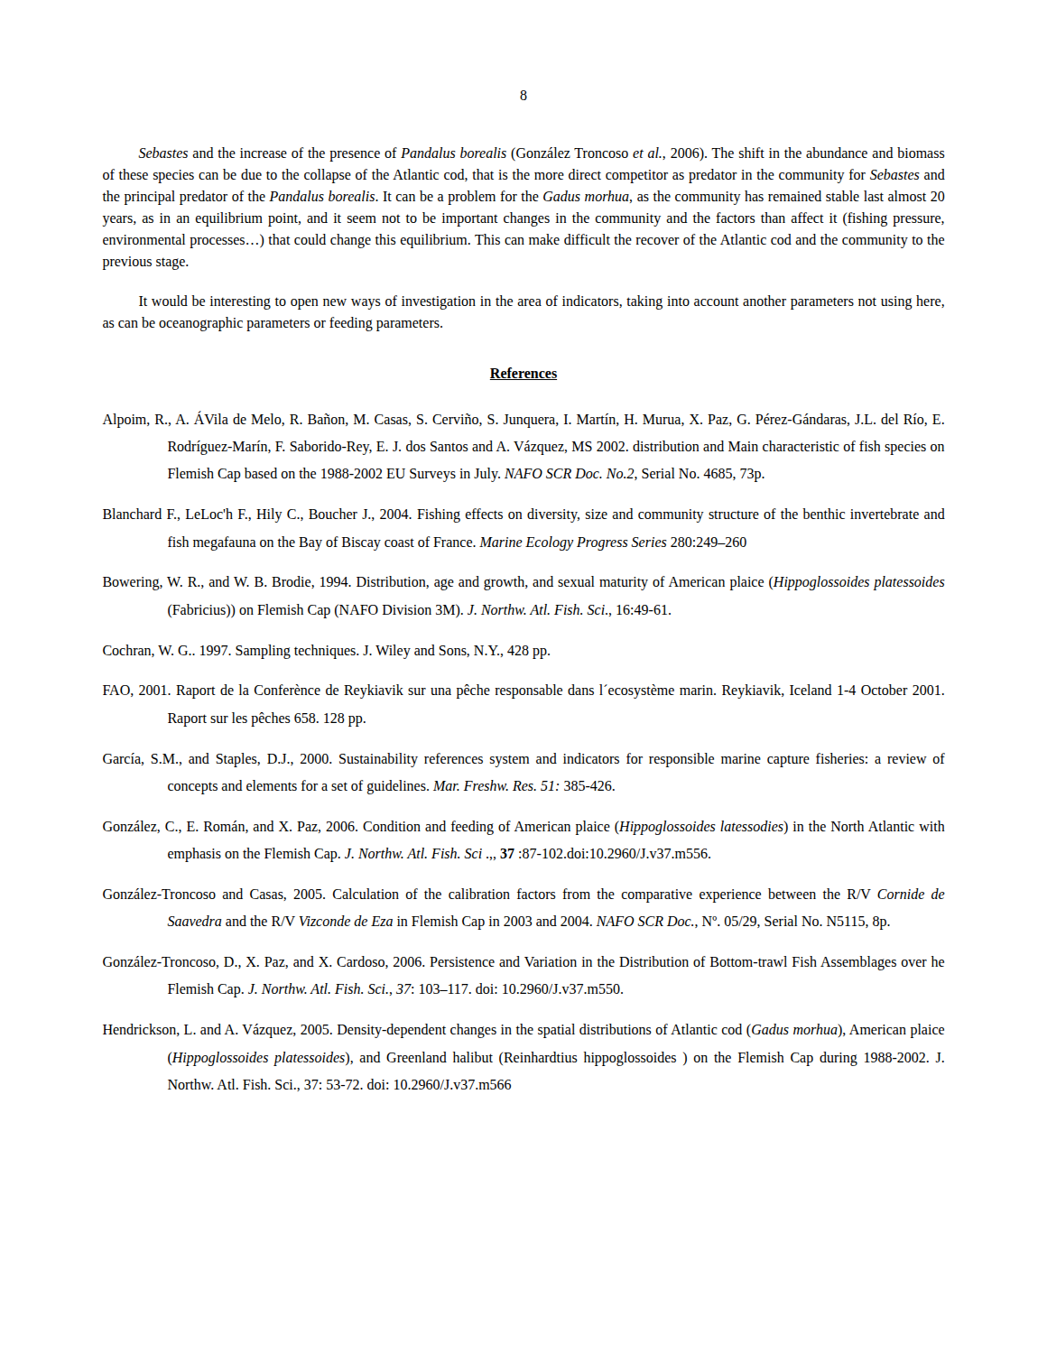8
Sebastes and the increase of the presence of Pandalus borealis (González Troncoso et al., 2006). The shift in the abundance and biomass of these species can be due to the collapse of the Atlantic cod, that is the more direct competitor as predator in the community for Sebastes and the principal predator of the Pandalus borealis. It can be a problem for the Gadus morhua, as the community has remained stable last almost 20 years, as in an equilibrium point, and it seem not to be important changes in the community and the factors than affect it (fishing pressure, environmental processes…) that could change this equilibrium. This can make difficult the recover of the Atlantic cod and the community to the previous stage.
It would be interesting to open new ways of investigation in the area of indicators, taking into account another parameters not using here, as can be oceanographic parameters or feeding parameters.
References
Alpoim, R., A. ÁVila de Melo, R. Bañon, M. Casas, S. Cerviño, S. Junquera, I. Martín, H. Murua, X. Paz, G. Pérez-Gándaras, J.L. del Río, E. Rodríguez-Marín, F. Saborido-Rey, E. J. dos Santos and A. Vázquez, MS 2002. distribution and Main characteristic of fish species on Flemish Cap based on the 1988-2002 EU Surveys in July. NAFO SCR Doc. No.2, Serial No. 4685, 73p.
Blanchard F., LeLoc'h F., Hily C., Boucher J., 2004. Fishing effects on diversity, size and community structure of the benthic invertebrate and fish megafauna on the Bay of Biscay coast of France. Marine Ecology Progress Series 280:249–260
Bowering, W. R., and W. B. Brodie, 1994. Distribution, age and growth, and sexual maturity of American plaice (Hippoglossoides platessoides (Fabricius)) on Flemish Cap (NAFO Division 3M). J. Northw. Atl. Fish. Sci., 16:49-61.
Cochran, W. G.. 1997. Sampling techniques. J. Wiley and Sons, N.Y., 428 pp.
FAO, 2001. Raport de la Conferènce de Reykiavik sur una pêche responsable dans l´ecosystème marin. Reykiavik, Iceland 1-4 October 2001. Raport sur les pêches 658. 128 pp.
García, S.M., and Staples, D.J., 2000. Sustainability references system and indicators for responsible marine capture fisheries: a review of concepts and elements for a set of guidelines. Mar. Freshw. Res. 51: 385-426.
González, C., E. Román, and X. Paz, 2006. Condition and feeding of American plaice (Hippoglossoides latessodies) in the North Atlantic with emphasis on the Flemish Cap. J. Northw. Atl. Fish. Sci .,, 37 :87-102.doi:10.2960/J.v37.m556.
González-Troncoso and Casas, 2005. Calculation of the calibration factors from the comparative experience between the R/V Cornide de Saavedra and the R/V Vizconde de Eza in Flemish Cap in 2003 and 2004. NAFO SCR Doc., Nº. 05/29, Serial No. N5115, 8p.
González-Troncoso, D., X. Paz, and X. Cardoso, 2006. Persistence and Variation in the Distribution of Bottom-trawl Fish Assemblages over he Flemish Cap. J. Northw. Atl. Fish. Sci., 37: 103–117. doi: 10.2960/J.v37.m550.
Hendrickson, L. and A. Vázquez, 2005. Density-dependent changes in the spatial distributions of Atlantic cod (Gadus morhua), American plaice (Hippoglossoides platessoides), and Greenland halibut (Reinhardtius hippoglossoides ) on the Flemish Cap during 1988-2002. J. Northw. Atl. Fish. Sci., 37: 53-72. doi: 10.2960/J.v37.m566